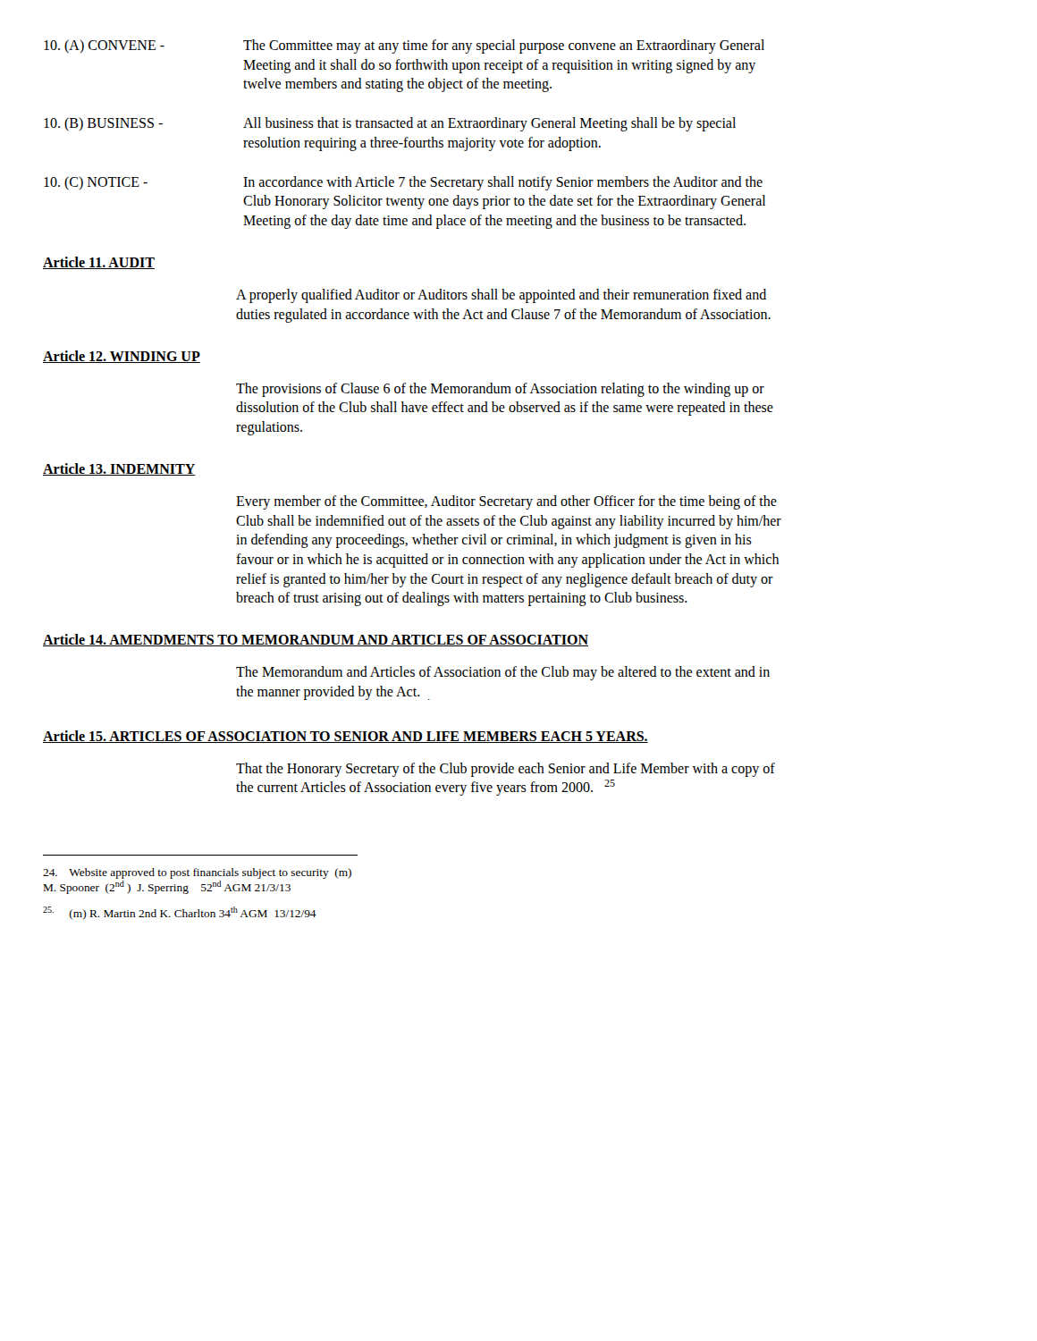10. (A) CONVENE -
The Committee may at any time for any special purpose convene an Extraordinary General Meeting and it shall do so forthwith upon receipt of a requisition in writing signed by any twelve members and stating the object of the meeting.
10. (B) BUSINESS -
All business that is transacted at an Extraordinary General Meeting shall be by special resolution requiring a three-fourths majority vote for adoption.
10. (C) NOTICE -
In accordance with Article 7 the Secretary shall notify Senior members the Auditor and the Club Honorary Solicitor twenty one days prior to the date set for the Extraordinary General Meeting of the day date time and place of the meeting and the business to be transacted.
Article 11. AUDIT
A properly qualified Auditor or Auditors shall be appointed and their remuneration fixed and duties regulated in accordance with the Act and Clause 7 of the Memorandum of Association.
Article 12. WINDING UP
The provisions of Clause 6 of the Memorandum of Association relating to the winding up or dissolution of the Club shall have effect and be observed as if the same were repeated in these regulations.
Article 13. INDEMNITY
Every member of the Committee, Auditor Secretary and other Officer for the time being of the Club shall be indemnified out of the assets of the Club against any liability incurred by him/her in defending any proceedings, whether civil or criminal, in which judgment is given in his favour or in which he is acquitted or in connection with any application under the Act in which relief is granted to him/her by the Court in respect of any negligence default breach of duty or breach of trust arising out of dealings with matters pertaining to Club business.
Article 14. AMENDMENTS TO MEMORANDUM AND ARTICLES OF ASSOCIATION
The Memorandum and Articles of Association of the Club may be altered to the extent and in the manner provided by the Act. .
Article 15. ARTICLES OF ASSOCIATION TO SENIOR AND LIFE MEMBERS EACH 5 YEARS.
That the Honorary Secretary of the Club provide each Senior and Life Member with a copy of the current Articles of Association every five years from 2000. 25
24. Website approved to post financials subject to security (m) M. Spooner (2nd ) J. Sperring 52nd AGM 21/3/13
25.(m) R. Martin 2nd K. Charlton 34th AGM 13/12/94